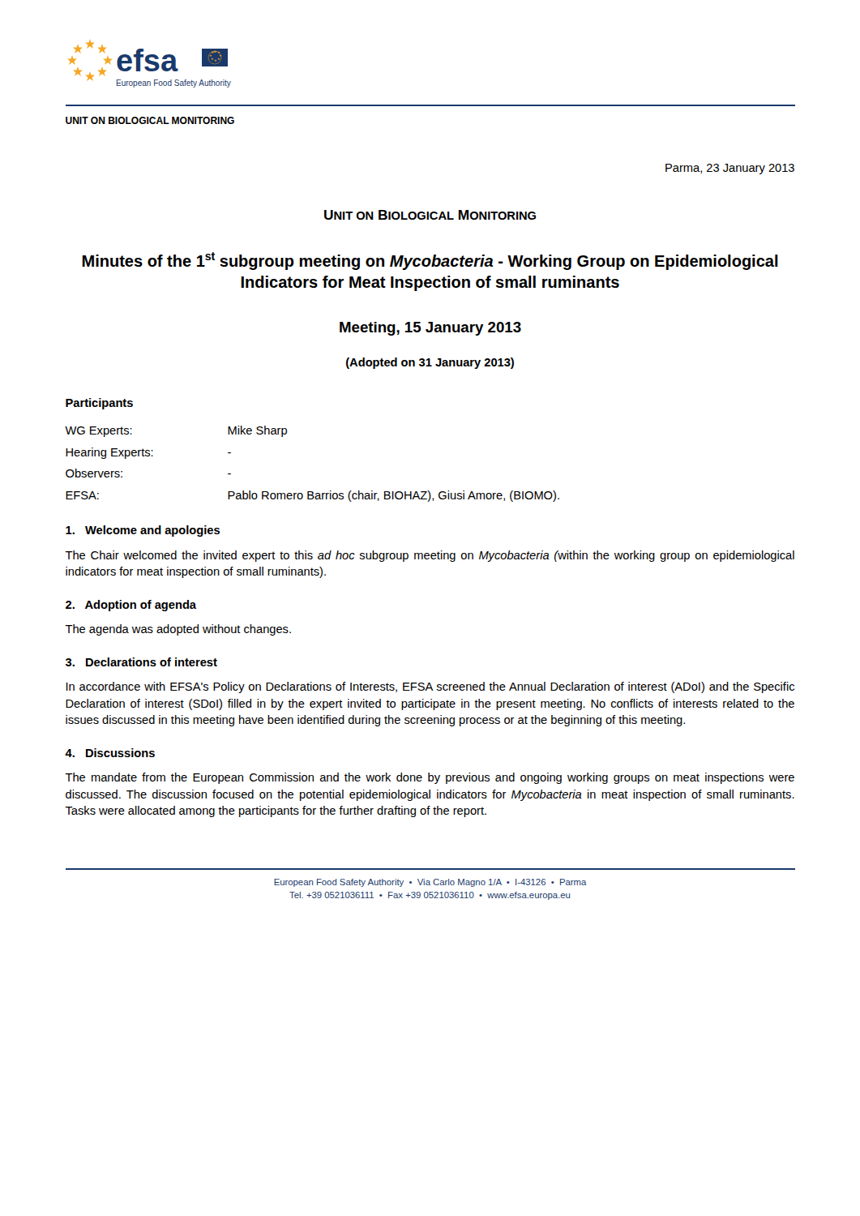efsa ★ ★ ★ ★ ★ ★ ★ ★ European Food Safety Authority
UNIT ON BIOLOGICAL MONITORING
Parma, 23 January 2013
UNIT ON BIOLOGICAL MONITORING
Minutes of the 1st subgroup meeting on Mycobacteria - Working Group on Epidemiological Indicators for Meat Inspection of small ruminants
Meeting, 15 January 2013
(Adopted on 31 January 2013)
Participants
| WG Experts: | Mike Sharp |
| Hearing Experts: | - |
| Observers: | - |
| EFSA: | Pablo Romero Barrios (chair, BIOHAZ), Giusi Amore, (BIOMO). |
1. Welcome and apologies
The Chair welcomed the invited expert to this ad hoc subgroup meeting on Mycobacteria (within the working group on epidemiological indicators for meat inspection of small ruminants).
2. Adoption of agenda
The agenda was adopted without changes.
3. Declarations of interest
In accordance with EFSA's Policy on Declarations of Interests, EFSA screened the Annual Declaration of interest (ADoI) and the Specific Declaration of interest (SDoI) filled in by the expert invited to participate in the present meeting. No conflicts of interests related to the issues discussed in this meeting have been identified during the screening process or at the beginning of this meeting.
4. Discussions
The mandate from the European Commission and the work done by previous and ongoing working groups on meat inspections were discussed. The discussion focused on the potential epidemiological indicators for Mycobacteria in meat inspection of small ruminants. Tasks were allocated among the participants for the further drafting of the report.
European Food Safety Authority • Via Carlo Magno 1/A • I-43126 • Parma
Tel. +39 0521036111 • Fax +39 0521036110 • www.efsa.europa.eu